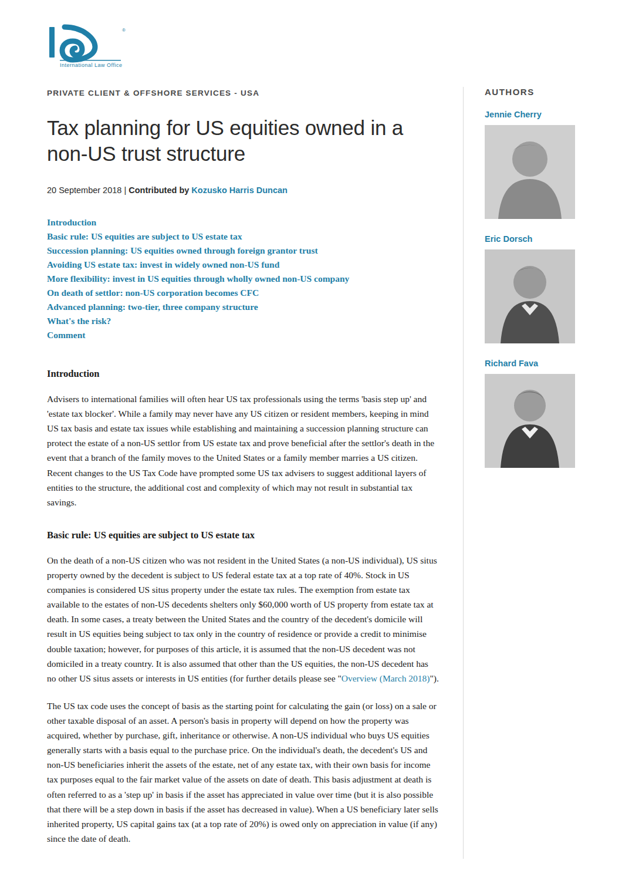International Law Office ®
Private Client & Offshore Services - USA
Tax planning for US equities owned in a non-US trust structure
20 September 2018 | Contributed by Kozusko Harris Duncan
Introduction Basic rule: US equities are subject to US estate tax Succession planning: US equities owned through foreign grantor trust Avoiding US estate tax: invest in widely owned non-US fund More flexibility: invest in US equities through wholly owned non-US company On death of settlor: non-US corporation becomes CFC Advanced planning: two-tier, three company structure What's the risk? Comment
Introduction
Advisers to international families will often hear US tax professionals using the terms 'basis step up' and 'estate tax blocker'. While a family may never have any US citizen or resident members, keeping in mind US tax basis and estate tax issues while establishing and maintaining a succession planning structure can protect the estate of a non-US settlor from US estate tax and prove beneficial after the settlor's death in the event that a branch of the family moves to the United States or a family member marries a US citizen. Recent changes to the US Tax Code have prompted some US tax advisers to suggest additional layers of entities to the structure, the additional cost and complexity of which may not result in substantial tax savings.
Basic rule: US equities are subject to US estate tax
On the death of a non-US citizen who was not resident in the United States (a non-US individual), US situs property owned by the decedent is subject to US federal estate tax at a top rate of 40%. Stock in US companies is considered US situs property under the estate tax rules. The exemption from estate tax available to the estates of non-US decedents shelters only $60,000 worth of US property from estate tax at death. In some cases, a treaty between the United States and the country of the decedent's domicile will result in US equities being subject to tax only in the country of residence or provide a credit to minimise double taxation; however, for purposes of this article, it is assumed that the non-US decedent was not domiciled in a treaty country. It is also assumed that other than the US equities, the non-US decedent has no other US situs assets or interests in US entities (for further details please see "Overview (March 2018)").
The US tax code uses the concept of basis as the starting point for calculating the gain (or loss) on a sale or other taxable disposal of an asset. A person's basis in property will depend on how the property was acquired, whether by purchase, gift, inheritance or otherwise. A non-US individual who buys US equities generally starts with a basis equal to the purchase price. On the individual's death, the decedent's US and non-US beneficiaries inherit the assets of the estate, net of any estate tax, with their own basis for income tax purposes equal to the fair market value of the assets on date of death. This basis adjustment at death is often referred to as a 'step up' in basis if the asset has appreciated in value over time (but it is also possible that there will be a step down in basis if the asset has decreased in value). When a US beneficiary later sells inherited property, US capital gains tax (at a top rate of 20%) is owed only on appreciation in value (if any) since the date of death.
Authors
Jennie Cherry
Eric Dorsch
Richard Fava